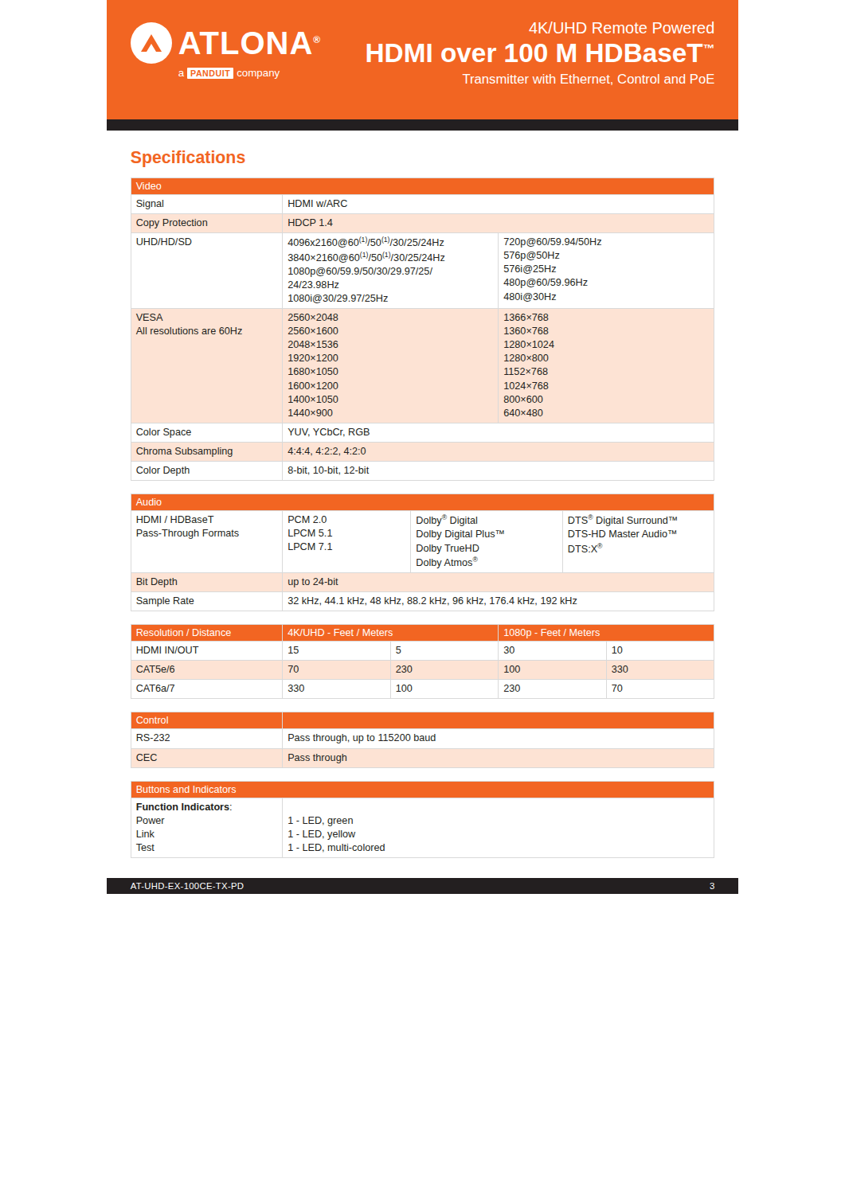ATLONA®
a PANDUIT company
4K/UHD Remote Powered
HDMI over 100 M HDBaseT™
Transmitter with Ethernet, Control and PoE
Specifications
| Video |
| --- |
| Signal | HDMI w/ARC |
| Copy Protection | HDCP 1.4 |
| UHD/HD/SD | 4096x2160@60 (1) /50 (1) /30/25/24Hz 3840×2160@60 (1) /50 (1) /30/25/24Hz 1080p@60/59.9/50/30/29.97/25/ 24/23.98Hz 1080i@30/29.97/25Hz | 720p@60/59.94/50Hz 576p@50Hz 576i@25Hz 480p@60/59.96Hz 480i@30Hz |
| VESA All resolutions are 60Hz | 2560×2048 2560×1600 2048×1536 1920×1200 1680×1050 1600×1200 1400×1050 1440×900 | 1366×768 1360×768 1280×1024 1280×800 1152×768 1024×768 800×600 640×480 |
| Color Space | YUV, YCbCr, RGB |
| Chroma Subsampling | 4:4:4, 4:2:2, 4:2:0 |
| Color Depth | 8-bit, 10-bit, 12-bit |
| Audio |
| --- |
| HDMI / HDBaseT Pass-Through Formats | PCM 2.0 LPCM 5.1 LPCM 7.1 | Dolby ® Digital Dolby Digital Plus™ Dolby TrueHD Dolby Atmos ® | DTS ® Digital Surround™ DTS-HD Master Audio™ DTS:X ® |
| Bit Depth | up to 24-bit |
| Sample Rate | 32 kHz, 44.1 kHz, 48 kHz, 88.2 kHz, 96 kHz, 176.4 kHz, 192 kHz |
| Resolution / Distance | 4K/UHD - Feet / Meters | 1080p - Feet / Meters |
| --- | --- | --- |
| HDMI IN/OUT | 15 | 5 | 30 | 10 |
| CAT5e/6 | 70 | 230 | 100 | 330 |
| CAT6a/7 | 330 | 100 | 230 | 70 |
| Control | |
| --- | --- |
| RS-232 | Pass through, up to 115200 baud |
| CEC | Pass through |
| Buttons and Indicators |
| --- |
| Function Indicators : Power Link Test | 1 - LED, green 1 - LED, yellow 1 - LED, multi-colored |
AT-UHD-EX-100CE-TX-PD
3